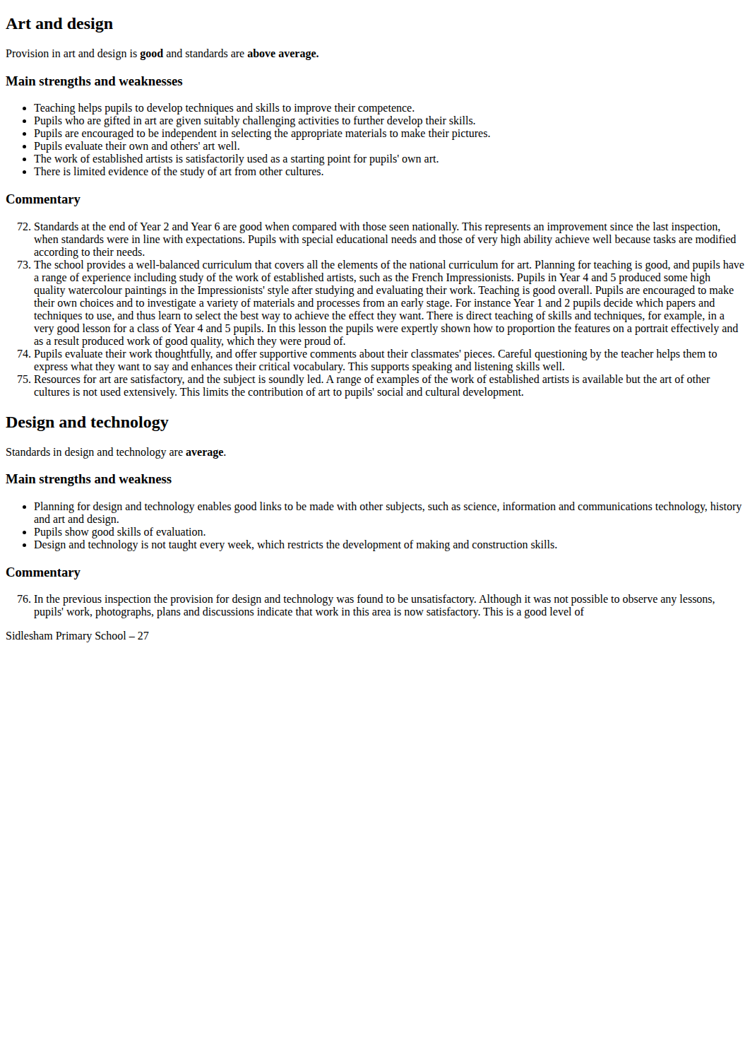Art and design
Provision in art and design is good and standards are above average.
Main strengths and weaknesses
Teaching helps pupils to develop techniques and skills to improve their competence.
Pupils who are gifted in art are given suitably challenging activities to further develop their skills.
Pupils are encouraged to be independent in selecting the appropriate materials to make their pictures.
Pupils evaluate their own and others' art well.
The work of established artists is satisfactorily used as a starting point for pupils' own art.
There is limited evidence of the study of art from other cultures.
Commentary
Standards at the end of Year 2 and Year 6 are good when compared with those seen nationally. This represents an improvement since the last inspection, when standards were in line with expectations. Pupils with special educational needs and those of very high ability achieve well because tasks are modified according to their needs.
The school provides a well-balanced curriculum that covers all the elements of the national curriculum for art. Planning for teaching is good, and pupils have a range of experience including study of the work of established artists, such as the French Impressionists. Pupils in Year 4 and 5 produced some high quality watercolour paintings in the Impressionists' style after studying and evaluating their work. Teaching is good overall. Pupils are encouraged to make their own choices and to investigate a variety of materials and processes from an early stage. For instance Year 1 and 2 pupils decide which papers and techniques to use, and thus learn to select the best way to achieve the effect they want. There is direct teaching of skills and techniques, for example, in a very good lesson for a class of Year 4 and 5 pupils. In this lesson the pupils were expertly shown how to proportion the features on a portrait effectively and as a result produced work of good quality, which they were proud of.
Pupils evaluate their work thoughtfully, and offer supportive comments about their classmates' pieces. Careful questioning by the teacher helps them to express what they want to say and enhances their critical vocabulary. This supports speaking and listening skills well.
Resources for art are satisfactory, and the subject is soundly led. A range of examples of the work of established artists is available but the art of other cultures is not used extensively. This limits the contribution of art to pupils' social and cultural development.
Design and technology
Standards in design and technology are average.
Main strengths and weakness
Planning for design and technology enables good links to be made with other subjects, such as science, information and communications technology, history and art and design.
Pupils show good skills of evaluation.
Design and technology is not taught every week, which restricts the development of making and construction skills.
Commentary
In the previous inspection the provision for design and technology was found to be unsatisfactory. Although it was not possible to observe any lessons, pupils' work, photographs, plans and discussions indicate that work in this area is now satisfactory. This is a good level of
Sidlesham Primary School – 27